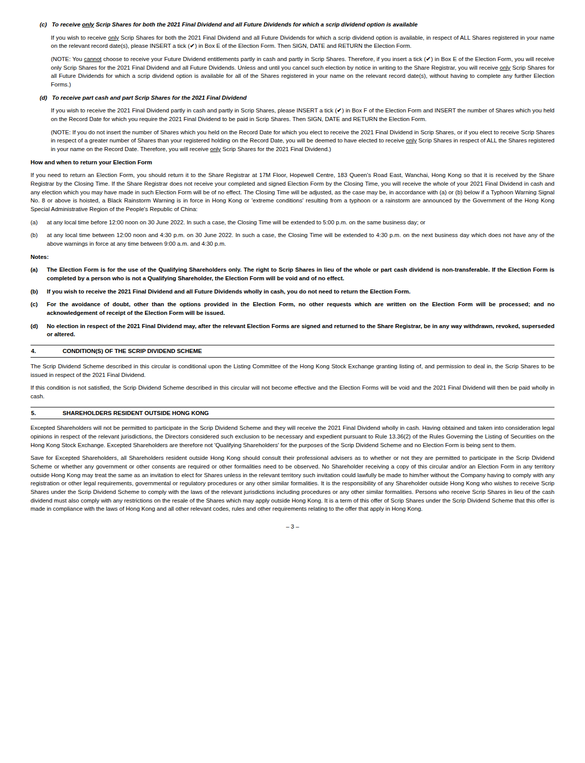(c) To receive only Scrip Shares for both the 2021 Final Dividend and all Future Dividends for which a scrip dividend option is available
If you wish to receive only Scrip Shares for both the 2021 Final Dividend and all Future Dividends for which a scrip dividend option is available, in respect of ALL Shares registered in your name on the relevant record date(s), please INSERT a tick (✔) in Box E of the Election Form. Then SIGN, DATE and RETURN the Election Form.
(NOTE: You cannot choose to receive your Future Dividend entitlements partly in cash and partly in Scrip Shares. Therefore, if you insert a tick (✔) in Box E of the Election Form, you will receive only Scrip Shares for the 2021 Final Dividend and all Future Dividends. Unless and until you cancel such election by notice in writing to the Share Registrar, you will receive only Scrip Shares for all Future Dividends for which a scrip dividend option is available for all of the Shares registered in your name on the relevant record date(s), without having to complete any further Election Forms.)
(d) To receive part cash and part Scrip Shares for the 2021 Final Dividend
If you wish to receive the 2021 Final Dividend partly in cash and partly in Scrip Shares, please INSERT a tick (✔) in Box F of the Election Form and INSERT the number of Shares which you held on the Record Date for which you require the 2021 Final Dividend to be paid in Scrip Shares. Then SIGN, DATE and RETURN the Election Form.
(NOTE: If you do not insert the number of Shares which you held on the Record Date for which you elect to receive the 2021 Final Dividend in Scrip Shares, or if you elect to receive Scrip Shares in respect of a greater number of Shares than your registered holding on the Record Date, you will be deemed to have elected to receive only Scrip Shares in respect of ALL the Shares registered in your name on the Record Date. Therefore, you will receive only Scrip Shares for the 2021 Final Dividend.)
How and when to return your Election Form
If you need to return an Election Form, you should return it to the Share Registrar at 17M Floor, Hopewell Centre, 183 Queen's Road East, Wanchai, Hong Kong so that it is received by the Share Registrar by the Closing Time. If the Share Registrar does not receive your completed and signed Election Form by the Closing Time, you will receive the whole of your 2021 Final Dividend in cash and any election which you may have made in such Election Form will be of no effect. The Closing Time will be adjusted, as the case may be, in accordance with (a) or (b) below if a Typhoon Warning Signal No. 8 or above is hoisted, a Black Rainstorm Warning is in force in Hong Kong or 'extreme conditions' resulting from a typhoon or a rainstorm are announced by the Government of the Hong Kong Special Administrative Region of the People's Republic of China:
(a) at any local time before 12:00 noon on 30 June 2022. In such a case, the Closing Time will be extended to 5:00 p.m. on the same business day; or
(b) at any local time between 12:00 noon and 4:30 p.m. on 30 June 2022. In such a case, the Closing Time will be extended to 4:30 p.m. on the next business day which does not have any of the above warnings in force at any time between 9:00 a.m. and 4:30 p.m.
Notes:
(a) The Election Form is for the use of the Qualifying Shareholders only. The right to Scrip Shares in lieu of the whole or part cash dividend is non-transferable. If the Election Form is completed by a person who is not a Qualifying Shareholder, the Election Form will be void and of no effect.
(b) If you wish to receive the 2021 Final Dividend and all Future Dividends wholly in cash, you do not need to return the Election Form.
(c) For the avoidance of doubt, other than the options provided in the Election Form, no other requests which are written on the Election Form will be processed; and no acknowledgement of receipt of the Election Form will be issued.
(d) No election in respect of the 2021 Final Dividend may, after the relevant Election Forms are signed and returned to the Share Registrar, be in any way withdrawn, revoked, superseded or altered.
| 4. | CONDITION(S) OF THE SCRIP DIVIDEND SCHEME |
The Scrip Dividend Scheme described in this circular is conditional upon the Listing Committee of the Hong Kong Stock Exchange granting listing of, and permission to deal in, the Scrip Shares to be issued in respect of the 2021 Final Dividend.
If this condition is not satisfied, the Scrip Dividend Scheme described in this circular will not become effective and the Election Forms will be void and the 2021 Final Dividend will then be paid wholly in cash.
| 5. | SHAREHOLDERS RESIDENT OUTSIDE HONG KONG |
Excepted Shareholders will not be permitted to participate in the Scrip Dividend Scheme and they will receive the 2021 Final Dividend wholly in cash. Having obtained and taken into consideration legal opinions in respect of the relevant jurisdictions, the Directors considered such exclusion to be necessary and expedient pursuant to Rule 13.36(2) of the Rules Governing the Listing of Securities on the Hong Kong Stock Exchange. Excepted Shareholders are therefore not 'Qualifying Shareholders' for the purposes of the Scrip Dividend Scheme and no Election Form is being sent to them.
Save for Excepted Shareholders, all Shareholders resident outside Hong Kong should consult their professional advisers as to whether or not they are permitted to participate in the Scrip Dividend Scheme or whether any government or other consents are required or other formalities need to be observed. No Shareholder receiving a copy of this circular and/or an Election Form in any territory outside Hong Kong may treat the same as an invitation to elect for Shares unless in the relevant territory such invitation could lawfully be made to him/her without the Company having to comply with any registration or other legal requirements, governmental or regulatory procedures or any other similar formalities. It is the responsibility of any Shareholder outside Hong Kong who wishes to receive Scrip Shares under the Scrip Dividend Scheme to comply with the laws of the relevant jurisdictions including procedures or any other similar formalities. Persons who receive Scrip Shares in lieu of the cash dividend must also comply with any restrictions on the resale of the Shares which may apply outside Hong Kong. It is a term of this offer of Scrip Shares under the Scrip Dividend Scheme that this offer is made in compliance with the laws of Hong Kong and all other relevant codes, rules and other requirements relating to the offer that apply in Hong Kong.
– 3 –